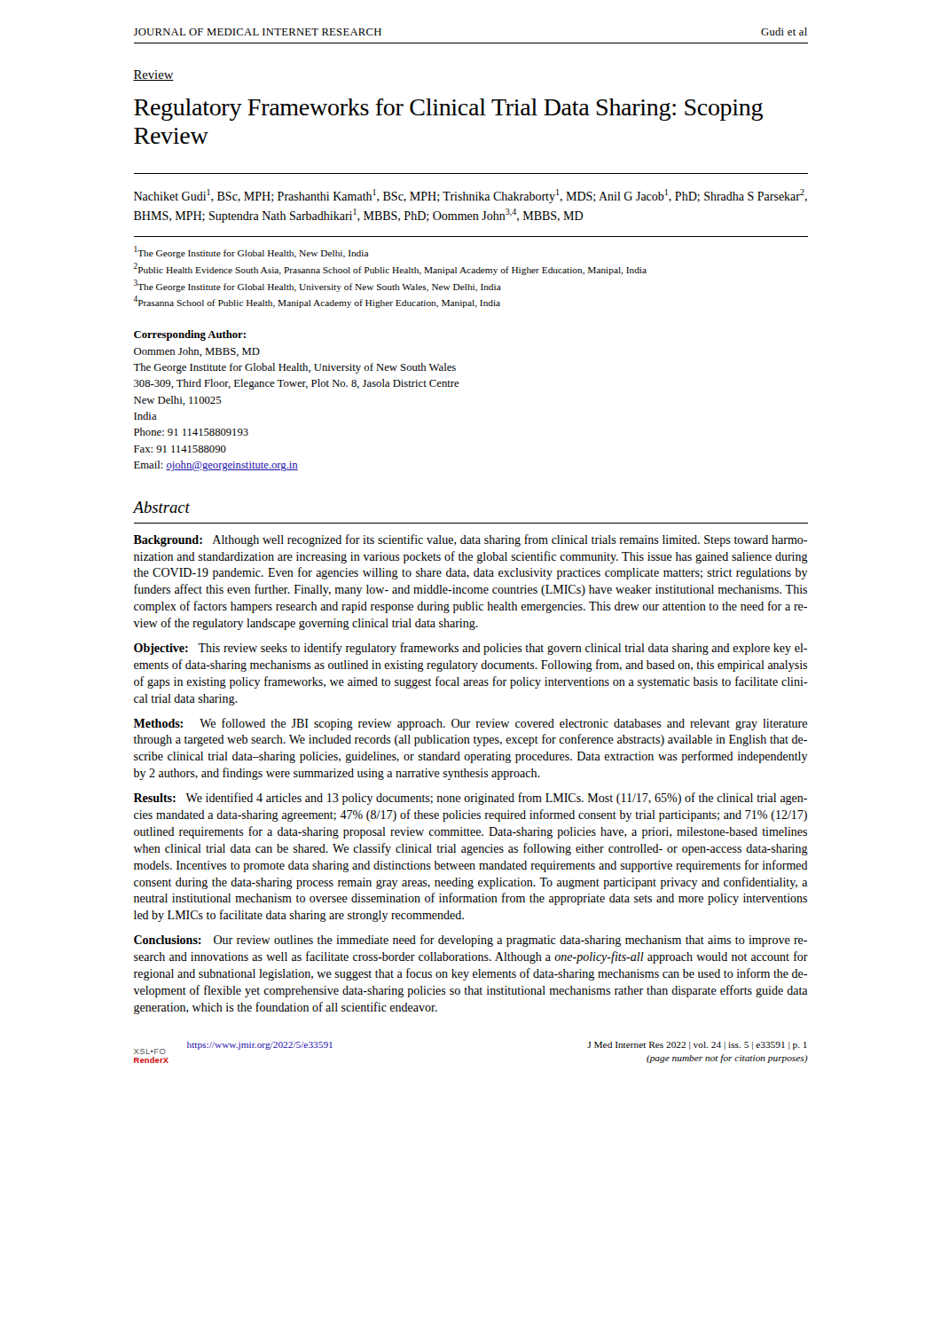Journal of Medical Internet Research Gudi et al
Review
Regulatory Frameworks for Clinical Trial Data Sharing: Scoping Review
Nachiket Gudi1, BSc, MPH; Prashanthi Kamath1, BSc, MPH; Trishnika Chakraborty1, MDS; Anil G Jacob1, PhD; Shradha S Parsekar2, BHMS, MPH; Suptendra Nath Sarbadhikari1, MBBS, PhD; Oommen John3,4, MBBS, MD
1The George Institute for Global Health, New Delhi, India
2Public Health Evidence South Asia, Prasanna School of Public Health, Manipal Academy of Higher Education, Manipal, India
3The George Institute for Global Health, University of New South Wales, New Delhi, India
4Prasanna School of Public Health, Manipal Academy of Higher Education, Manipal, India
Corresponding Author:
Oommen John, MBBS, MD
The George Institute for Global Health, University of New South Wales
308-309, Third Floor, Elegance Tower, Plot No. 8, Jasola District Centre
New Delhi, 110025
India
Phone: 91 114158809193
Fax: 91 1141588090
Email: ojohn@georgeinstitute.org.in
Abstract
Background: Although well recognized for its scientific value, data sharing from clinical trials remains limited. Steps toward harmonization and standardization are increasing in various pockets of the global scientific community. This issue has gained salience during the COVID-19 pandemic. Even for agencies willing to share data, data exclusivity practices complicate matters; strict regulations by funders affect this even further. Finally, many low- and middle-income countries (LMICs) have weaker institutional mechanisms. This complex of factors hampers research and rapid response during public health emergencies. This drew our attention to the need for a review of the regulatory landscape governing clinical trial data sharing.
Objective: This review seeks to identify regulatory frameworks and policies that govern clinical trial data sharing and explore key elements of data-sharing mechanisms as outlined in existing regulatory documents. Following from, and based on, this empirical analysis of gaps in existing policy frameworks, we aimed to suggest focal areas for policy interventions on a systematic basis to facilitate clinical trial data sharing.
Methods: We followed the JBI scoping review approach. Our review covered electronic databases and relevant gray literature through a targeted web search. We included records (all publication types, except for conference abstracts) available in English that describe clinical trial data–sharing policies, guidelines, or standard operating procedures. Data extraction was performed independently by 2 authors, and findings were summarized using a narrative synthesis approach.
Results: We identified 4 articles and 13 policy documents; none originated from LMICs. Most (11/17, 65%) of the clinical trial agencies mandated a data-sharing agreement; 47% (8/17) of these policies required informed consent by trial participants; and 71% (12/17) outlined requirements for a data-sharing proposal review committee. Data-sharing policies have, a priori, milestone-based timelines when clinical trial data can be shared. We classify clinical trial agencies as following either controlled- or open-access data-sharing models. Incentives to promote data sharing and distinctions between mandated requirements and supportive requirements for informed consent during the data-sharing process remain gray areas, needing explication. To augment participant privacy and confidentiality, a neutral institutional mechanism to oversee dissemination of information from the appropriate data sets and more policy interventions led by LMICs to facilitate data sharing are strongly recommended.
Conclusions: Our review outlines the immediate need for developing a pragmatic data-sharing mechanism that aims to improve research and innovations as well as facilitate cross-border collaborations. Although a one-policy-fits-all approach would not account for regional and subnational legislation, we suggest that a focus on key elements of data-sharing mechanisms can be used to inform the development of flexible yet comprehensive data-sharing policies so that institutional mechanisms rather than disparate efforts guide data generation, which is the foundation of all scientific endeavor.
https://www.jmir.org/2022/5/e33591 J Med Internet Res 2022 | vol. 24 | iss. 5 | e33591 | p. 1
(page number not for citation purposes)
XSL•FO
RenderX